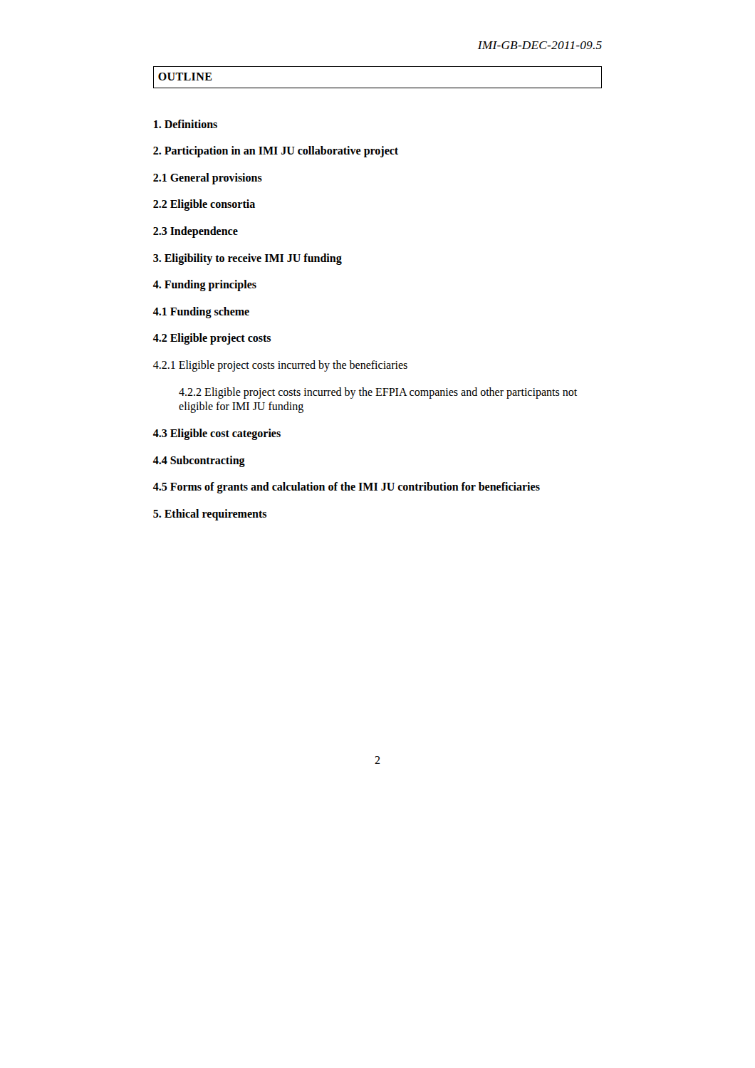IMI-GB-DEC-2011-09.5
OUTLINE
1. Definitions
2. Participation in an IMI JU collaborative project
2.1 General provisions
2.2 Eligible consortia
2.3 Independence
3. Eligibility to receive IMI JU funding
4. Funding principles
4.1 Funding scheme
4.2 Eligible project costs
4.2.1 Eligible project costs incurred by the beneficiaries
4.2.2 Eligible project costs incurred by the EFPIA companies and other participants not eligible for IMI JU funding
4.3 Eligible cost categories
4.4 Subcontracting
4.5 Forms of grants and calculation of the IMI JU contribution for beneficiaries
5. Ethical requirements
2